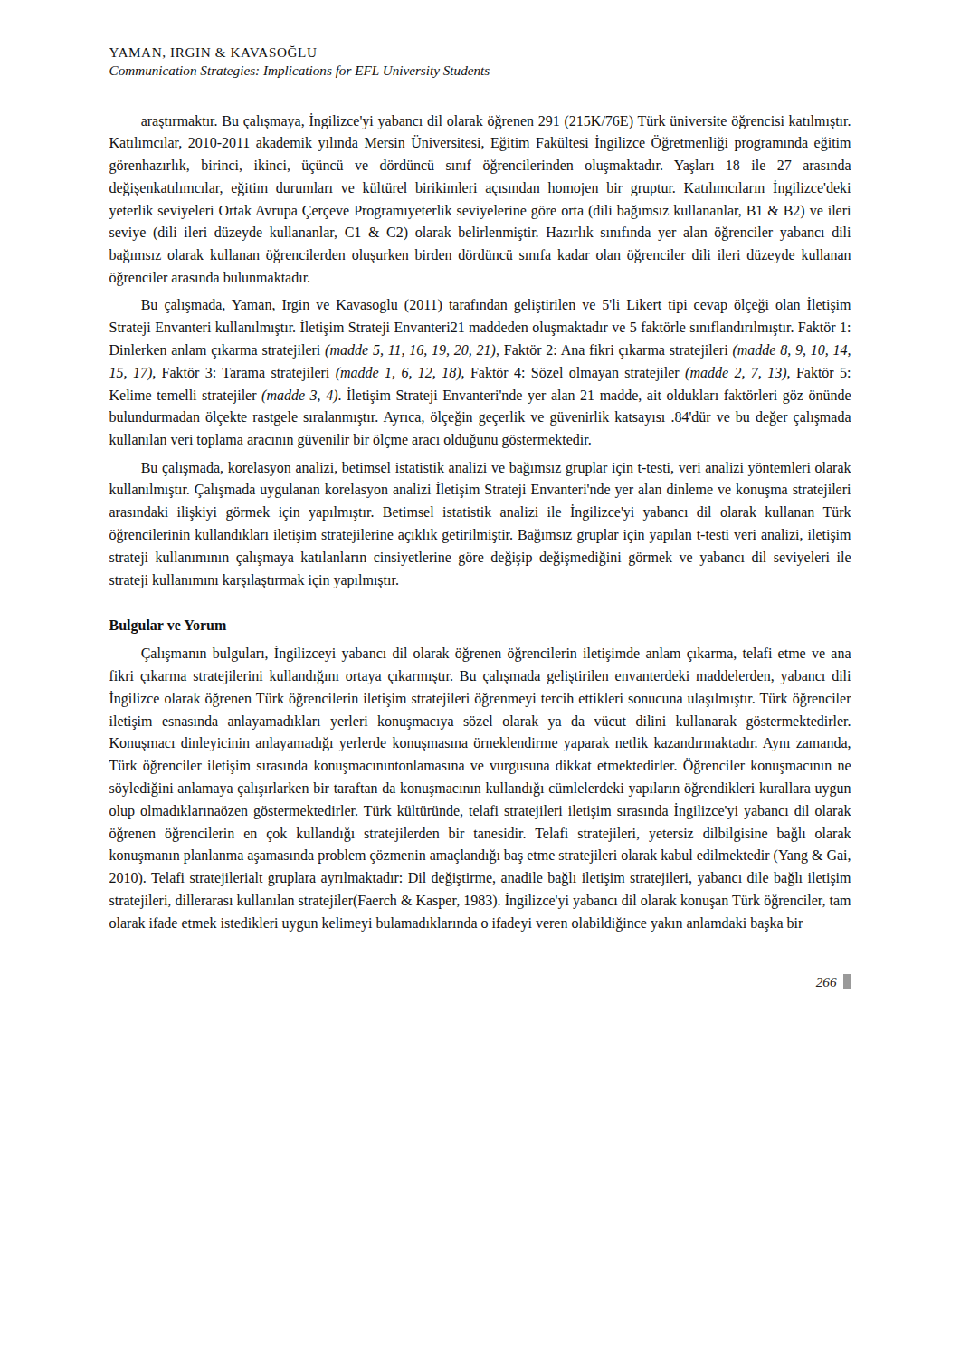YAMAN, IRGIN & KAVASOĞLU
Communication Strategies: Implications for EFL University Students
araştırmaktır. Bu çalışmaya, İngilizce'yi yabancı dil olarak öğrenen 291 (215K/76E) Türk üniversite öğrencisi katılmıştır. Katılımcılar, 2010-2011 akademik yılında Mersin Üniversitesi, Eğitim Fakültesi İngilizce Öğretmenliği programında eğitim görenhazırlık, birinci, ikinci, üçüncü ve dördüncü sınıf öğrencilerinden oluşmaktadır. Yaşları 18 ile 27 arasında değişenkatılımcılar, eğitim durumları ve kültürel birikimleri açısından homojen bir gruptur. Katılımcıların İngilizce'deki yeterlik seviyeleri Ortak Avrupa Çerçeve Programıyeterlik seviyelerine göre orta (dili bağımsız kullananlar, B1 & B2) ve ileri seviye (dili ileri düzeyde kullananlar, C1 & C2) olarak belirlenmiştir. Hazırlık sınıfında yer alan öğrenciler yabancı dili bağımsız olarak kullanan öğrencilerden oluşurken birden dördüncü sınıfa kadar olan öğrenciler dili ileri düzeyde kullanan öğrenciler arasında bulunmaktadır.
Bu çalışmada, Yaman, Irgin ve Kavasoglu (2011) tarafından geliştirilen ve 5'li Likert tipi cevap ölçeği olan İletişim Strateji Envanteri kullanılmıştır. İletişim Strateji Envanteri21 maddeden oluşmaktadır ve 5 faktörle sınıflandırılmıştır. Faktör 1: Dinlerken anlam çıkarma stratejileri (madde 5, 11, 16, 19, 20, 21), Faktör 2: Ana fikri çıkarma stratejileri (madde 8, 9, 10, 14, 15, 17), Faktör 3: Tarama stratejileri (madde 1, 6, 12, 18), Faktör 4: Sözel olmayan stratejiler (madde 2, 7, 13), Faktör 5: Kelime temelli stratejiler (madde 3, 4). İletişim Strateji Envanteri'nde yer alan 21 madde, ait oldukları faktörleri göz önünde bulundurmadan ölçekte rastgele sıralanmıştır. Ayrıca, ölçeğin geçerlik ve güvenirlik katsayısı .84'dür ve bu değer çalışmada kullanılan veri toplama aracının güvenilir bir ölçme aracı olduğunu göstermektedir.
Bu çalışmada, korelasyon analizi, betimsel istatistik analizi ve bağımsız gruplar için t-testi, veri analizi yöntemleri olarak kullanılmıştır. Çalışmada uygulanan korelasyon analizi İletişim Strateji Envanteri'nde yer alan dinleme ve konuşma stratejileri arasındaki ilişkiyi görmek için yapılmıştır. Betimsel istatistik analizi ile İngilizce'yi yabancı dil olarak kullanan Türk öğrencilerinin kullandıkları iletişim stratejilerine açıklık getirilmiştir. Bağımsız gruplar için yapılan t-testi veri analizi, iletişim strateji kullanımının çalışmaya katılanların cinsiyetlerine göre değişip değişmediğini görmek ve yabancı dil seviyeleri ile strateji kullanımını karşılaştırmak için yapılmıştır.
Bulgular ve Yorum
Çalışmanın bulguları, İngilizceyi yabancı dil olarak öğrenen öğrencilerin iletişimde anlam çıkarma, telafi etme ve ana fikri çıkarma stratejilerini kullandığını ortaya çıkarmıştır. Bu çalışmada geliştirilen envanterdeki maddelerden, yabancı dili İngilizce olarak öğrenen Türk öğrencilerin iletişim stratejileri öğrenmeyi tercih ettikleri sonucuna ulaşılmıştır. Türk öğrenciler iletişim esnasında anlayamadıkları yerleri konuşmacıya sözel olarak ya da vücut dilini kullanarak göstermektedirler. Konuşmacı dinleyicinin anlayamadığı yerlerde konuşmasına örneklendirme yaparak netlik kazandırmaktadır. Aynı zamanda, Türk öğrenciler iletişim sırasında konuşmacınıntonlamasına ve vurgusuna dikkat etmektedirler. Öğrenciler konuşmacının ne söylediğini anlamaya çalışırlarken bir taraftan da konuşmacının kullandığı cümlelerdeki yapıların öğrendikleri kurallara uygun olup olmadıklarınaözen göstermektedirler. Türk kültüründe, telafi stratejileri iletişim sırasında İngilizce'yi yabancı dil olarak öğrenen öğrencilerin en çok kullandığı stratejilerden bir tanesidir. Telafi stratejileri, yetersiz dilbilgisine bağlı olarak konuşmanın planlanma aşamasında problem çözmenin amaçlandığı baş etme stratejileri olarak kabul edilmektedir (Yang & Gai, 2010). Telafi stratejilerialt gruplara ayrılmaktadır: Dil değiştirme, anadile bağlı iletişim stratejileri, yabancı dile bağlı iletişim stratejileri, dillerarası kullanılan stratejiler(Faerch & Kasper, 1983). İngilizce'yi yabancı dil olarak konuşan Türk öğrenciler, tam olarak ifade etmek istedikleri uygun kelimeyi bulamadıklarında o ifadeyi veren olabildiğince yakın anlamdaki başka bir
266